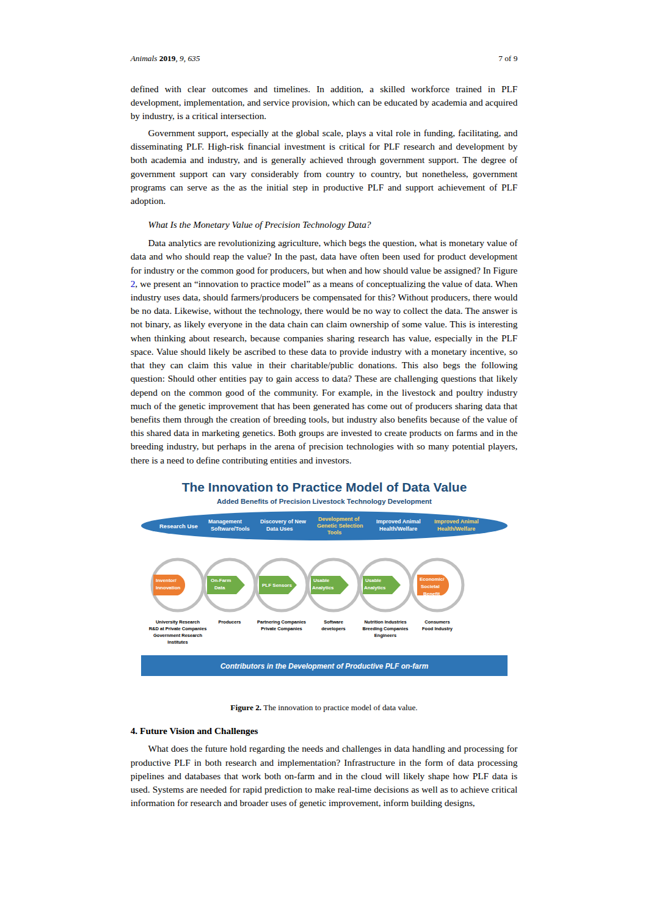Animals 2019, 9, 635
7 of 9
defined with clear outcomes and timelines. In addition, a skilled workforce trained in PLF development, implementation, and service provision, which can be educated by academia and acquired by industry, is a critical intersection.
Government support, especially at the global scale, plays a vital role in funding, facilitating, and disseminating PLF. High-risk financial investment is critical for PLF research and development by both academia and industry, and is generally achieved through government support. The degree of government support can vary considerably from country to country, but nonetheless, government programs can serve as the as the initial step in productive PLF and support achievement of PLF adoption.
What Is the Monetary Value of Precision Technology Data?
Data analytics are revolutionizing agriculture, which begs the question, what is monetary value of data and who should reap the value? In the past, data have often been used for product development for industry or the common good for producers, but when and how should value be assigned? In Figure 2, we present an “innovation to practice model” as a means of conceptualizing the value of data. When industry uses data, should farmers/producers be compensated for this? Without producers, there would be no data. Likewise, without the technology, there would be no way to collect the data. The answer is not binary, as likely everyone in the data chain can claim ownership of some value. This is interesting when thinking about research, because companies sharing research has value, especially in the PLF space. Value should likely be ascribed to these data to provide industry with a monetary incentive, so that they can claim this value in their charitable/public donations. This also begs the following question: Should other entities pay to gain access to data? These are challenging questions that likely depend on the common good of the community. For example, in the livestock and poultry industry much of the genetic improvement that has been generated has come out of producers sharing data that benefits them through the creation of breeding tools, but industry also benefits because of the value of this shared data in marketing genetics. Both groups are invested to create products on farms and in the breeding industry, but perhaps in the arena of precision technologies with so many potential players, there is a need to define contributing entities and investors.
The Innovation to Practice Model of Data Value Added Benefits of Precision Livestock Technology Development Research Use Management Software/Tools Discovery of New Data Uses Development of Genetic Selection Tools Improved Animal Health/Welfare Improved Animal Health/Welfare Inventor/ Innovation On-Farm Data PLF Sensors Usable Analytics Usable Analytics Economic/ Societal Benefit University Research R&D at Private Companies Government Research Institutes Producers Partnering Companies Private Companies Software developers Nutrition Industries Breeding Companies Engineers Consumers Food Industry Contributors in the Development of Productive PLF on-farm
Figure 2. The innovation to practice model of data value.
4. Future Vision and Challenges
What does the future hold regarding the needs and challenges in data handling and processing for productive PLF in both research and implementation? Infrastructure in the form of data processing pipelines and databases that work both on-farm and in the cloud will likely shape how PLF data is used. Systems are needed for rapid prediction to make real-time decisions as well as to achieve critical information for research and broader uses of genetic improvement, inform building designs,